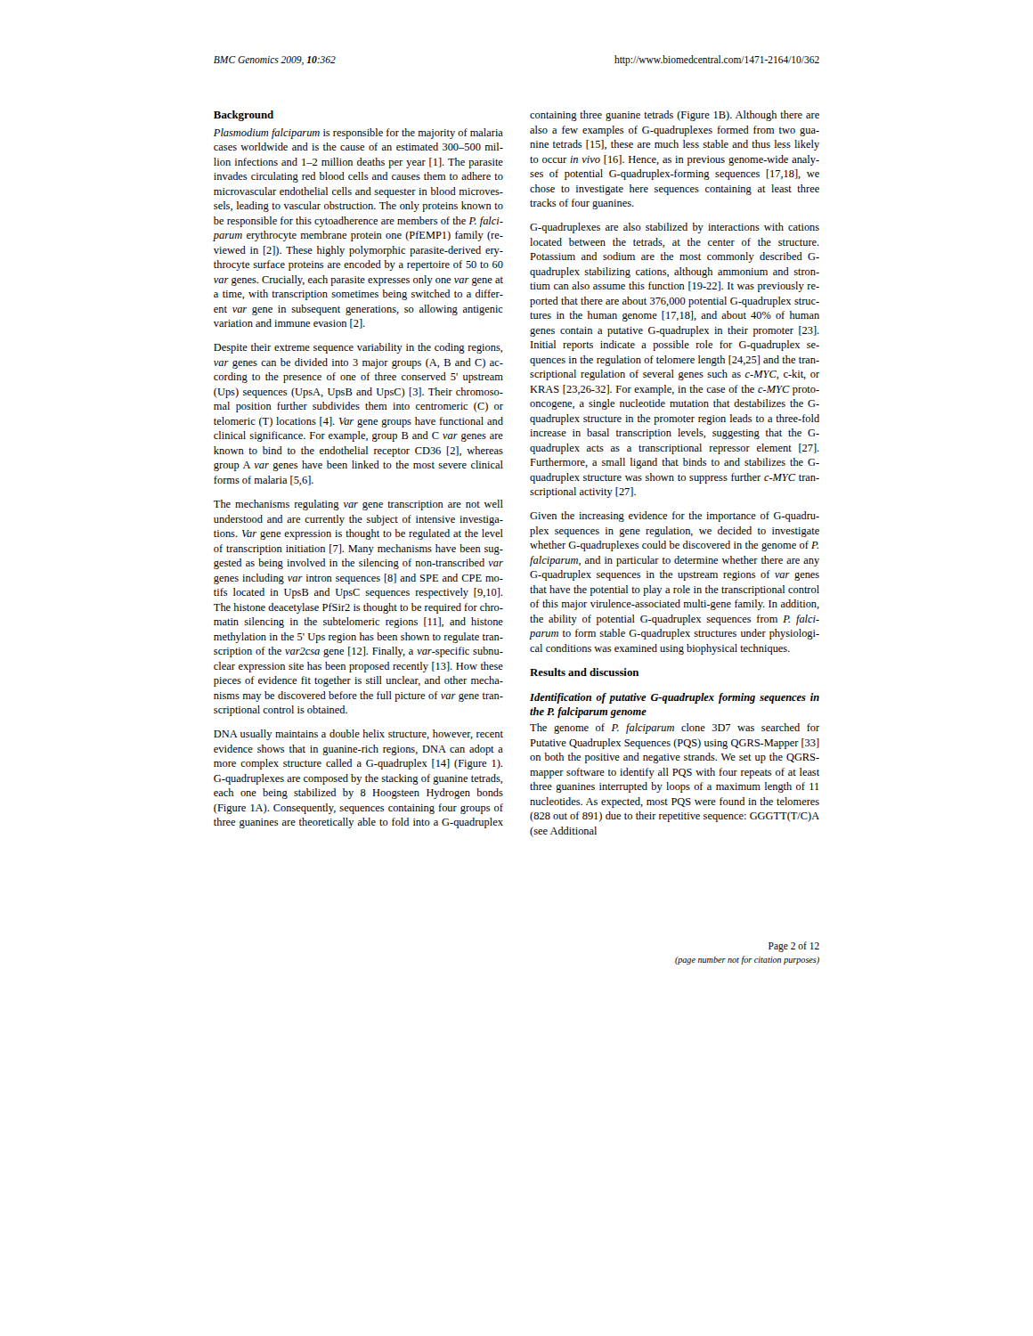BMC Genomics 2009, 10:362
http://www.biomedcentral.com/1471-2164/10/362
Background
Plasmodium falciparum is responsible for the majority of malaria cases worldwide and is the cause of an estimated 300–500 million infections and 1–2 million deaths per year [1]. The parasite invades circulating red blood cells and causes them to adhere to microvascular endothelial cells and sequester in blood microvessels, leading to vascular obstruction. The only proteins known to be responsible for this cytoadherence are members of the P. falciparum erythrocyte membrane protein one (PfEMP1) family (reviewed in [2]). These highly polymorphic parasite-derived erythrocyte surface proteins are encoded by a repertoire of 50 to 60 var genes. Crucially, each parasite expresses only one var gene at a time, with transcription sometimes being switched to a different var gene in subsequent generations, so allowing antigenic variation and immune evasion [2].
Despite their extreme sequence variability in the coding regions, var genes can be divided into 3 major groups (A, B and C) according to the presence of one of three conserved 5' upstream (Ups) sequences (UpsA, UpsB and UpsC) [3]. Their chromosomal position further subdivides them into centromeric (C) or telomeric (T) locations [4]. Var gene groups have functional and clinical significance. For example, group B and C var genes are known to bind to the endothelial receptor CD36 [2], whereas group A var genes have been linked to the most severe clinical forms of malaria [5,6].
The mechanisms regulating var gene transcription are not well understood and are currently the subject of intensive investigations. Var gene expression is thought to be regulated at the level of transcription initiation [7]. Many mechanisms have been suggested as being involved in the silencing of non-transcribed var genes including var intron sequences [8] and SPE and CPE motifs located in UpsB and UpsC sequences respectively [9,10]. The histone deacetylase PfSir2 is thought to be required for chromatin silencing in the subtelomeric regions [11], and histone methylation in the 5' Ups region has been shown to regulate transcription of the var2csa gene [12]. Finally, a var-specific subnuclear expression site has been proposed recently [13]. How these pieces of evidence fit together is still unclear, and other mechanisms may be discovered before the full picture of var gene transcriptional control is obtained.
DNA usually maintains a double helix structure, however, recent evidence shows that in guanine-rich regions, DNA can adopt a more complex structure called a G-quadruplex [14] (Figure 1). G-quadruplexes are composed by the stacking of guanine tetrads, each one being stabilized by 8 Hoogsteen Hydrogen bonds (Figure 1A). Consequently, sequences containing four groups of three guanines are theoretically able to fold into a G-quadruplex containing three guanine tetrads (Figure 1B). Although there are also a few examples of G-quadruplexes formed from two guanine tetrads [15], these are much less stable and thus less likely to occur in vivo [16]. Hence, as in previous genome-wide analyses of potential G-quadruplex-forming sequences [17,18], we chose to investigate here sequences containing at least three tracks of four guanines.
G-quadruplexes are also stabilized by interactions with cations located between the tetrads, at the center of the structure. Potassium and sodium are the most commonly described G-quadruplex stabilizing cations, although ammonium and strontium can also assume this function [19-22]. It was previously reported that there are about 376,000 potential G-quadruplex structures in the human genome [17,18], and about 40% of human genes contain a putative G-quadruplex in their promoter [23]. Initial reports indicate a possible role for G-quadruplex sequences in the regulation of telomere length [24,25] and the transcriptional regulation of several genes such as c-MYC, c-kit, or KRAS [23,26-32]. For example, in the case of the c-MYC proto-oncogene, a single nucleotide mutation that destabilizes the G-quadruplex structure in the promoter region leads to a three-fold increase in basal transcription levels, suggesting that the G-quadruplex acts as a transcriptional repressor element [27]. Furthermore, a small ligand that binds to and stabilizes the G-quadruplex structure was shown to suppress further c-MYC transcriptional activity [27].
Given the increasing evidence for the importance of G-quadruplex sequences in gene regulation, we decided to investigate whether G-quadruplexes could be discovered in the genome of P. falciparum, and in particular to determine whether there are any G-quadruplex sequences in the upstream regions of var genes that have the potential to play a role in the transcriptional control of this major virulence-associated multi-gene family. In addition, the ability of potential G-quadruplex sequences from P. falciparum to form stable G-quadruplex structures under physiological conditions was examined using biophysical techniques.
Results and discussion
Identification of putative G-quadruplex forming sequences in the P. falciparum genome
The genome of P. falciparum clone 3D7 was searched for Putative Quadruplex Sequences (PQS) using QGRS-Mapper [33] on both the positive and negative strands. We set up the QGRS-mapper software to identify all PQS with four repeats of at least three guanines interrupted by loops of a maximum length of 11 nucleotides. As expected, most PQS were found in the telomeres (828 out of 891) due to their repetitive sequence: GGGTT(T/C)A (see Additional
Page 2 of 12
(page number not for citation purposes)